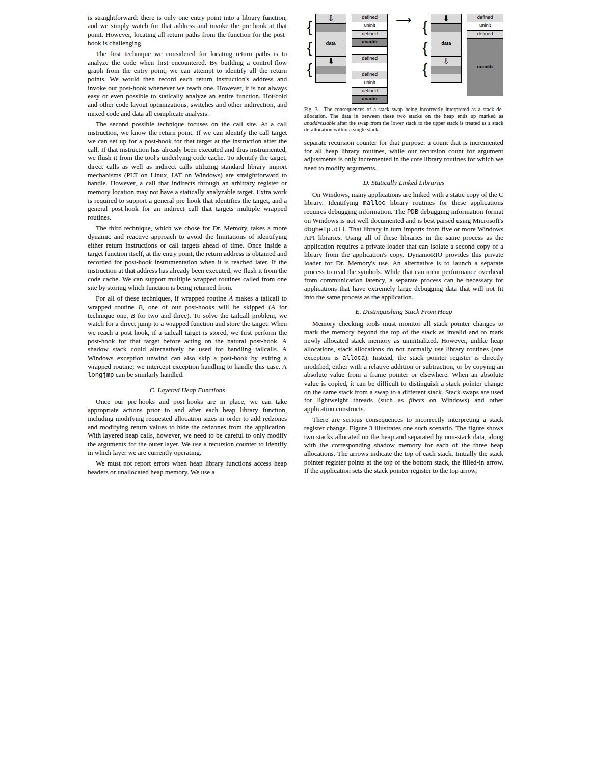is straightforward: there is only one entry point into a library function, and we simply watch for that address and invoke the pre-hook at that point. However, locating all return paths from the function for the post-hook is challenging.
The first technique we considered for locating return paths is to analyze the code when first encountered. By building a control-flow graph from the entry point, we can attempt to identify all the return points. We would then record each return instruction's address and invoke our post-hook whenever we reach one. However, it is not always easy or even possible to statically analyze an entire function. Hot/cold and other code layout optimizations, switches and other indirection, and mixed code and data all complicate analysis.
The second possible technique focuses on the call site. At a call instruction, we know the return point. If we can identify the call target we can set up for a post-hook for that target at the instruction after the call. If that instruction has already been executed and thus instrumented, we flush it from the tool's underlying code cache. To identify the target, direct calls as well as indirect calls utilizing standard library import mechanisms (PLT on Linux, IAT on Windows) are straightforward to handle. However, a call that indirects through an arbitrary register or memory location may not have a statically analyzable target. Extra work is required to support a general pre-hook that identifies the target, and a general post-hook for an indirect call that targets multiple wrapped routines.
The third technique, which we chose for Dr. Memory, takes a more dynamic and reactive approach to avoid the limitations of identifying either return instructions or call targets ahead of time. Once inside a target function itself, at the entry point, the return address is obtained and recorded for post-hook instrumentation when it is reached later. If the instruction at that address has already been executed, we flush it from the code cache. We can support multiple wrapped routines called from one site by storing which function is being returned from.
For all of these techniques, if wrapped routine A makes a tailcall to wrapped routine B, one of our post-hooks will be skipped (A for technique one, B for two and three). To solve the tailcall problem, we watch for a direct jump to a wrapped function and store the target. When we reach a post-hook, if a tailcall target is stored, we first perform the post-hook for that target before acting on the natural post-hook. A shadow stack could alternatively be used for handling tailcalls. A Windows exception unwind can also skip a post-hook by exiting a wrapped routine; we intercept exception handling to handle this case. A longjmp can be similarly handled.
C. Layered Heap Functions
Once our pre-hooks and post-hooks are in place, we can take appropriate actions prior to and after each heap library function, including modifying requested allocation sizes in order to add redzones and modifying return values to hide the redzones from the application. With layered heap calls, however, we need to be careful to only modify the arguments for the outer layer. We use a recursion counter to identify in which layer we are currently operating.
We must not report errors when heap library functions access heap headers or unallocated heap memory. We use a
| { | ⇩ |
| { | data |
| { | ⬇ |
| defined |
| uninit |
| defined |
| unaddr |
| defined |
| defined |
| uninit |
| defined |
| unaddr |
⟶
| { | ⬇ |
| { | data |
| { | ⇩ |
| defined |
| uninit |
| defined |
| unaddr |
Fig. 3. The consequences of a stack swap being incorrectly interpreted as a stack de-allocation. The data in between these two stacks on the heap ends up marked as unaddressable after the swap from the lower stack to the upper stack is treated as a stack de-allocation within a single stack.
separate recursion counter for that purpose: a count that is incremented for all heap library routines, while our recursion count for argument adjustments is only incremented in the core library routines for which we need to modify arguments.
D. Statically Linked Libraries
On Windows, many applications are linked with a static copy of the C library. Identifying malloc library routines for these applications requires debugging information. The PDB debugging information format on Windows is not well documented and is best parsed using Microsoft's dbghelp.dll. That library in turn imports from five or more Windows API libraries. Using all of these libraries in the same process as the application requires a private loader that can isolate a second copy of a library from the application's copy. DynamoRIO provides this private loader for Dr. Memory's use. An alternative is to launch a separate process to read the symbols. While that can incur performance overhead from communication latency, a separate process can be necessary for applications that have extremely large debugging data that will not fit into the same process as the application.
E. Distinguishing Stack From Heap
Memory checking tools must monitor all stack pointer changes to mark the memory beyond the top of the stack as invalid and to mark newly allocated stack memory as uninitialized. However, unlike heap allocations, stack allocations do not normally use library routines (one exception is alloca). Instead, the stack pointer register is directly modified, either with a relative addition or subtraction, or by copying an absolute value from a frame pointer or elsewhere. When an absolute value is copied, it can be difficult to distinguish a stack pointer change on the same stack from a swap to a different stack. Stack swaps are used for lightweight threads (such as fibers on Windows) and other application constructs.
There are serious consequences to incorrectly interpreting a stack register change. Figure 3 illustrates one such scenario. The figure shows two stacks allocated on the heap and separated by non-stack data, along with the corresponding shadow memory for each of the three heap allocations. The arrows indicate the top of each stack. Initially the stack pointer register points at the top of the bottom stack, the filled-in arrow. If the application sets the stack pointer register to the top arrow,